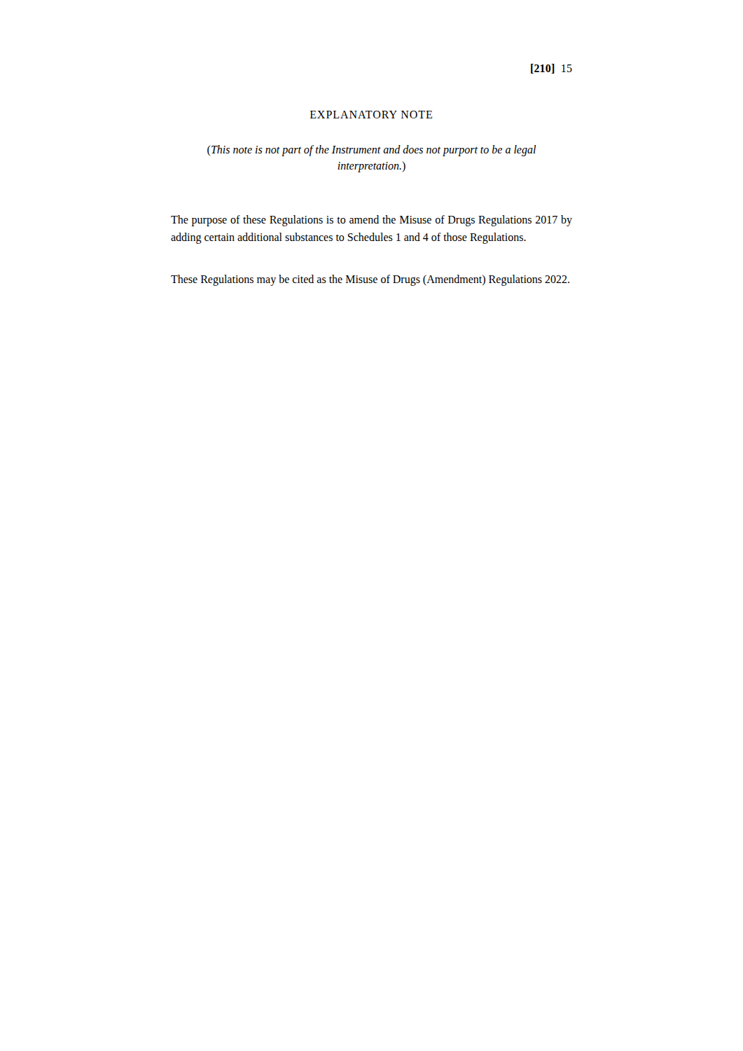[210] 15
EXPLANATORY NOTE
(This note is not part of the Instrument and does not purport to be a legal interpretation.)
The purpose of these Regulations is to amend the Misuse of Drugs Regulations 2017 by adding certain additional substances to Schedules 1 and 4 of those Regulations.
These Regulations may be cited as the Misuse of Drugs (Amendment) Regulations 2022.